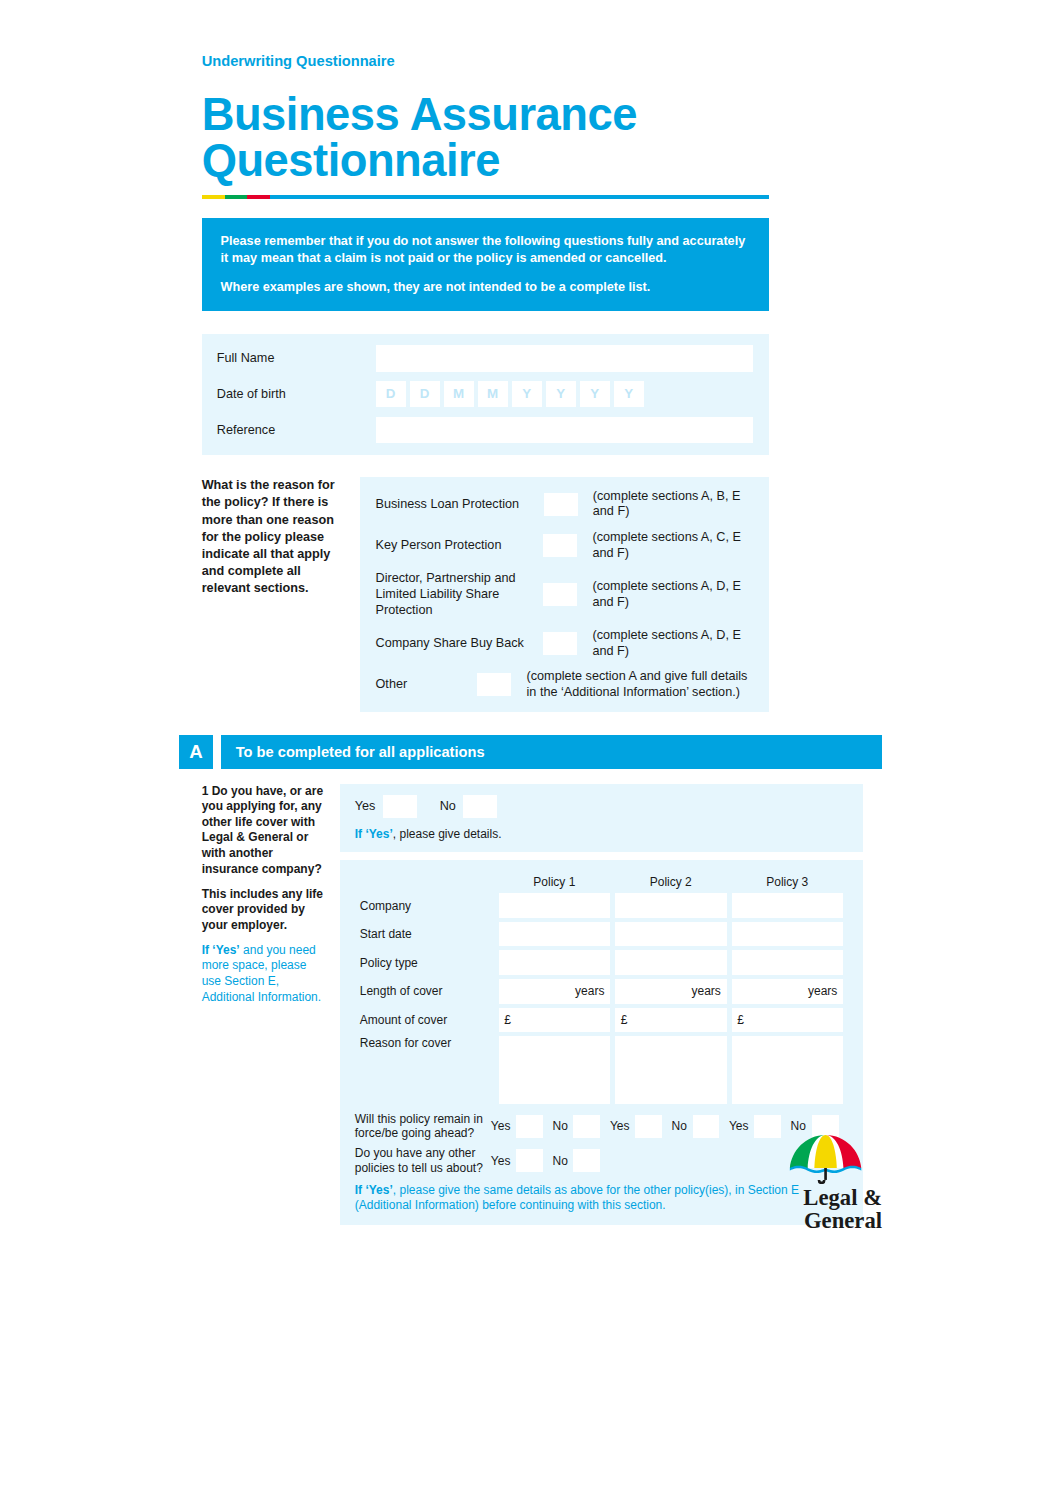Underwriting Questionnaire
Business Assurance
Questionnaire
Please remember that if you do not answer the following questions fully and accurately it may mean that a claim is not paid or the policy is amended or cancelled.
Where examples are shown, they are not intended to be a complete list.
Full Name
Date of birth
D
D
M
M
Y
Y
Y
Y
Reference
What is the reason for the policy? If there is more than one reason for the policy please indicate all that apply and complete all relevant sections.
Business Loan Protection
(complete sections A, B, E and F)
Key Person Protection
(complete sections A, C, E and F)
Director, Partnership and Limited Liability Share Protection
(complete sections A, D, E and F)
Company Share Buy Back
(complete sections A, D, E and F)
Other
(complete section A and give full details in the ‘Additional Information’ section.)
A
To be completed for all applications
1 Do you have, or are you applying for, any other life cover with Legal & General or with another insurance company?
This includes any life cover provided by your employer.
If ‘Yes’ and you need more space, please use Section E, Additional Information.
Yes
No
If ‘Yes’, please give details.
| | Policy 1 | Policy 2 | Policy 3 |
| Company | | | |
| Start date | | | |
| Policy type | | | |
| Length of cover | years | years | years |
| Amount of cover | £ | £ | £ |
| Reason for cover | | | |
Will this policy remain in force/be going ahead?
Yes
No
Yes
No
Yes
No
Do you have any other policies to tell us about?
Yes
No
If ‘Yes’, please give the same details as above for the other policy(ies), in Section E (Additional Information) before continuing with this section.
Legal &
General